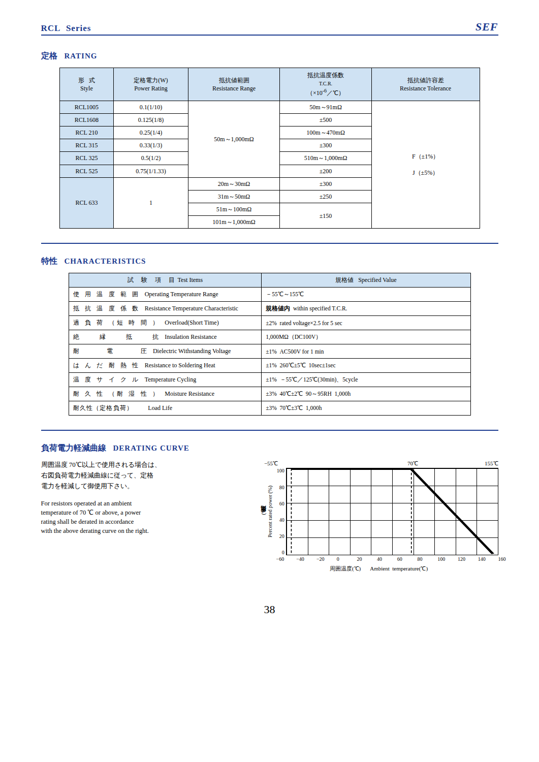RCL Series
SEF
定格 RATING
| 形 式 Style | 定格電力(W) Power Rating | 抵抗値範囲 Resistance Range | 抵抗温度係数 T.C.R. （×10 -6 ／℃） | 抵抗値許容差 Resistance Tolerance |
| --- | --- | --- | --- | --- |
| RCL1005 | 0.1(1/10) | 50m～1,000mΩ | 50m～91mΩ | F（±1%） J（±5%） |
| RCL1608 | 0.125(1/8) | ±500 |
| RCL 210 | 0.25(1/4) | 100m～470mΩ |
| RCL 315 | 0.33(1/3) | ±300 |
| RCL 325 | 0.5(1/2) | 510m～1,000mΩ |
| RCL 525 | 0.75(1/1.33) | ±200 |
| RCL 633 | 1 | 20m～30mΩ | ±300 |
| 31m～50mΩ | ±250 |
| 51m～100mΩ | ±150 |
| 101m～1,000mΩ |
特性 CHARACTERISTICS
| 試 験 項 目 Test Items | 規格値 Specified Value |
| --- | --- |
| 使 用 温 度 範 囲 Operating Temperature Range | －55℃～155℃ |
| 抵 抗 温 度 係 数 Resistance Temperature Characteristic | 規格値内 within specified T.C.R. |
| 過 負 荷 （短 時 間 ） Overload(Short Time) | ±2% rated voltage×2.5 for 5 sec |
| 絶 縁 抵 抗 Insulation Resistance | 1,000MΩ（DC100V） |
| 耐 電 圧 Dielectric Withstanding Voltage | ±1% AC500V for 1 min |
| は ん だ 耐 熱 性 Resistance to Soldering Heat | ±1% 260℃±5℃ 10sec±1sec |
| 温 度 サ イ ク ル Temperature Cycling | ±1% －55℃／125℃(30min)、5cycle |
| 耐 久 性 （耐 湿 性 ） Moisture Resistance | ±3% 40℃±2℃ 90～95RH 1,000h |
| 耐久性（定格負荷） Load Life | ±3% 70℃±3℃ 1,000h |
負荷電力軽減曲線 DERATING CURVE
周囲温度 70℃以上で使用される場合は、
右図負荷電力軽減曲線に従って、定格
電力を軽減して御使用下さい。
For resistors operated at an ambient
temperature of 70 ℃ or above, a power
rating shall be derated in accordance
with the above derating curve on the right.
−55℃ 70℃ 155℃
定格電力比 (%)
Percent rated power (%)
100 80 60 40 20 0
−60 −40 −20 0 20 40 60 80 100 120 140 160
周囲温度(℃)Ambient temperature(℃)
38